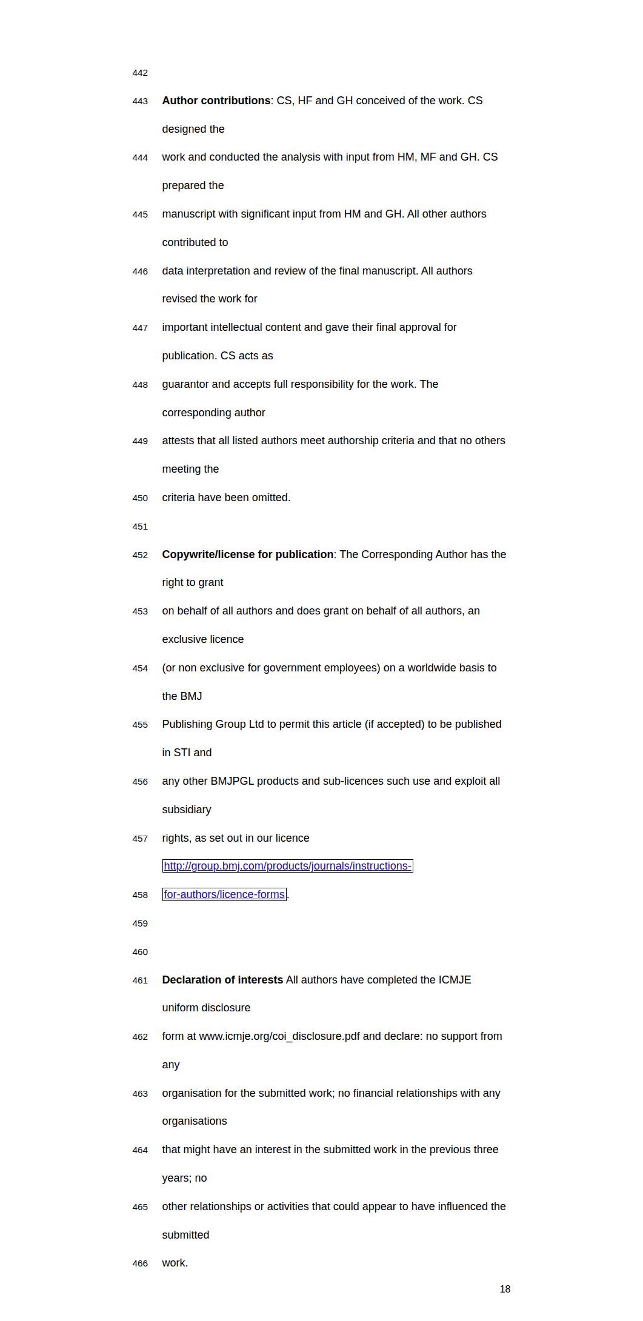442
443 Author contributions: CS, HF and GH conceived of the work. CS designed the
444 work and conducted the analysis with input from HM, MF and GH. CS prepared the
445 manuscript with significant input from HM and GH. All other authors contributed to
446 data interpretation and review of the final manuscript. All authors revised the work for
447 important intellectual content and gave their final approval for publication. CS acts as
448 guarantor and accepts full responsibility for the work. The corresponding author
449 attests that all listed authors meet authorship criteria and that no others meeting the
450 criteria have been omitted.
451
452 Copywrite/license for publication: The Corresponding Author has the right to grant
453 on behalf of all authors and does grant on behalf of all authors, an exclusive licence
454(or non exclusive for government employees) on a worldwide basis to the BMJ
455 Publishing Group Ltd to permit this article (if accepted) to be published in STI and
456 any other BMJPGL products and sub-licences such use and exploit all subsidiary
457 rights, as set out in our licence http://group.bmj.com/products/journals/instructions-
458 for-authors/licence-forms.
459
460
461 Declaration of interests All authors have completed the ICMJE uniform disclosure
462 form at www.icmje.org/coi_disclosure.pdf and declare: no support from any
463 organisation for the submitted work; no financial relationships with any organisations
464 that might have an interest in the submitted work in the previous three years; no
465 other relationships or activities that could appear to have influenced the submitted
466 work.
18